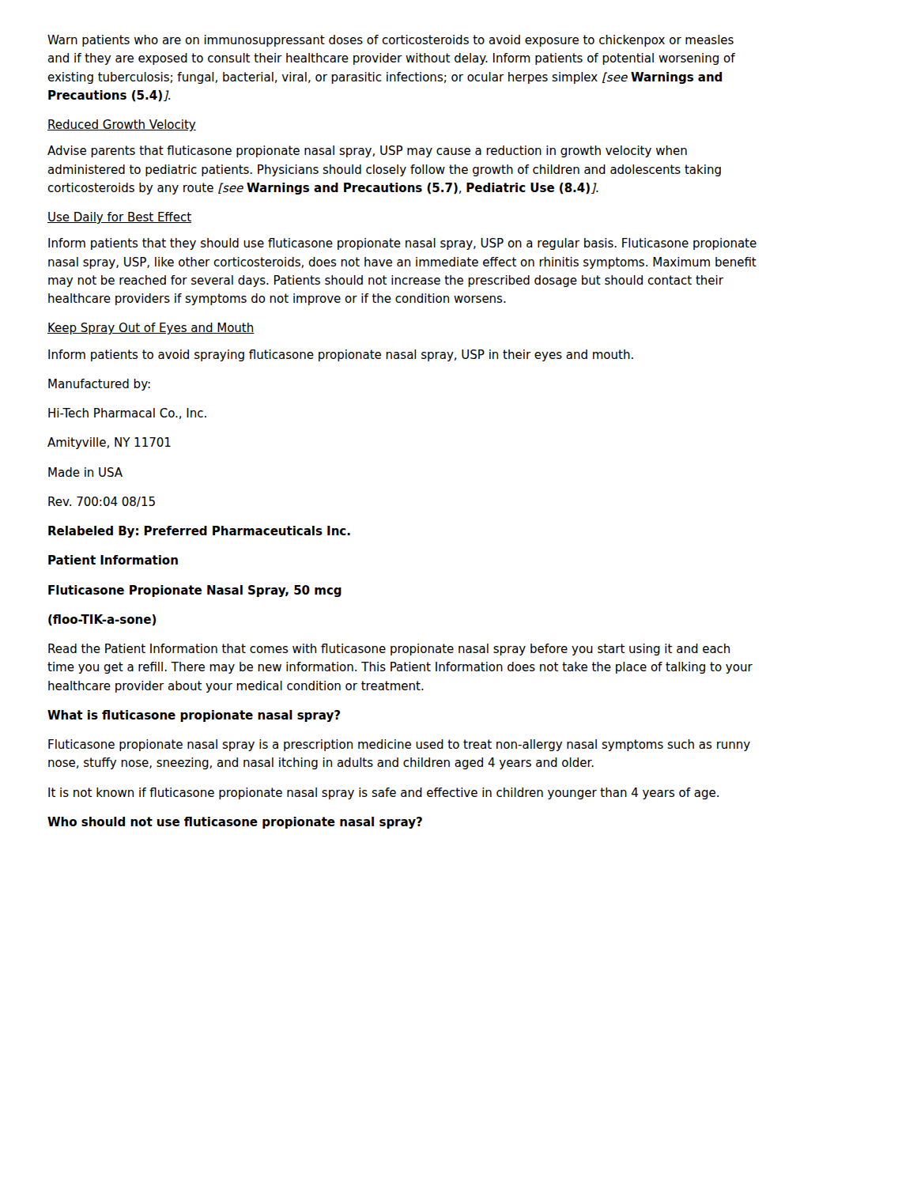Warn patients who are on immunosuppressant doses of corticosteroids to avoid exposure to chickenpox or measles and if they are exposed to consult their healthcare provider without delay. Inform patients of potential worsening of existing tuberculosis; fungal, bacterial, viral, or parasitic infections; or ocular herpes simplex [see Warnings and Precautions (5.4)].
Reduced Growth Velocity
Advise parents that fluticasone propionate nasal spray, USP may cause a reduction in growth velocity when administered to pediatric patients. Physicians should closely follow the growth of children and adolescents taking corticosteroids by any route [see Warnings and Precautions (5.7), Pediatric Use (8.4)].
Use Daily for Best Effect
Inform patients that they should use fluticasone propionate nasal spray, USP on a regular basis. Fluticasone propionate nasal spray, USP, like other corticosteroids, does not have an immediate effect on rhinitis symptoms. Maximum benefit may not be reached for several days. Patients should not increase the prescribed dosage but should contact their healthcare providers if symptoms do not improve or if the condition worsens.
Keep Spray Out of Eyes and Mouth
Inform patients to avoid spraying fluticasone propionate nasal spray, USP in their eyes and mouth.
Manufactured by:
Hi-Tech Pharmacal Co., Inc.
Amityville, NY 11701
Made in USA
Rev. 700:04 08/15
Relabeled By: Preferred Pharmaceuticals Inc.
Patient Information
Fluticasone Propionate Nasal Spray, 50 mcg
(floo-TIK-a-sone)
Read the Patient Information that comes with fluticasone propionate nasal spray before you start using it and each time you get a refill. There may be new information. This Patient Information does not take the place of talking to your healthcare provider about your medical condition or treatment.
What is fluticasone propionate nasal spray?
Fluticasone propionate nasal spray is a prescription medicine used to treat non-allergy nasal symptoms such as runny nose, stuffy nose, sneezing, and nasal itching in adults and children aged 4 years and older.
It is not known if fluticasone propionate nasal spray is safe and effective in children younger than 4 years of age.
Who should not use fluticasone propionate nasal spray?